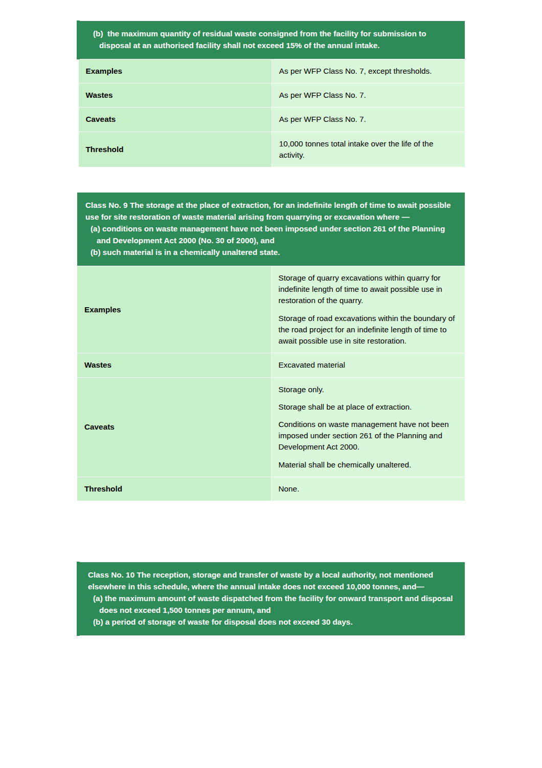| (b) the maximum quantity of residual waste consigned from the facility for submission to disposal at an authorised facility shall not exceed 15% of the annual intake. |
| Examples | As per WFP Class No. 7, except thresholds. |
| Wastes | As per WFP Class No. 7. |
| Caveats | As per WFP Class No. 7. |
| Threshold | 10,000 tonnes total intake over the life of the activity. |
| Class No. 9 The storage at the place of extraction, for an indefinite length of time to await possible use for site restoration of waste material arising from quarrying or excavation where — (a) conditions on waste management have not been imposed under section 261 of the Planning and Development Act 2000 (No. 30 of 2000), and (b) such material is in a chemically unaltered state. |
| Examples | Storage of quarry excavations within quarry for indefinite length of time to await possible use in restoration of the quarry. Storage of road excavations within the boundary of the road project for an indefinite length of time to await possible use in site restoration. |
| Wastes | Excavated material |
| Caveats | Storage only. Storage shall be at place of extraction. Conditions on waste management have not been imposed under section 261 of the Planning and Development Act 2000. Material shall be chemically unaltered. |
| Threshold | None. |
| Class No. 10 The reception, storage and transfer of waste by a local authority, not mentioned elsewhere in this schedule, where the annual intake does not exceed 10,000 tonnes, and— (a) the maximum amount of waste dispatched from the facility for onward transport and disposal does not exceed 1,500 tonnes per annum, and (b) a period of storage of waste for disposal does not exceed 30 days. |